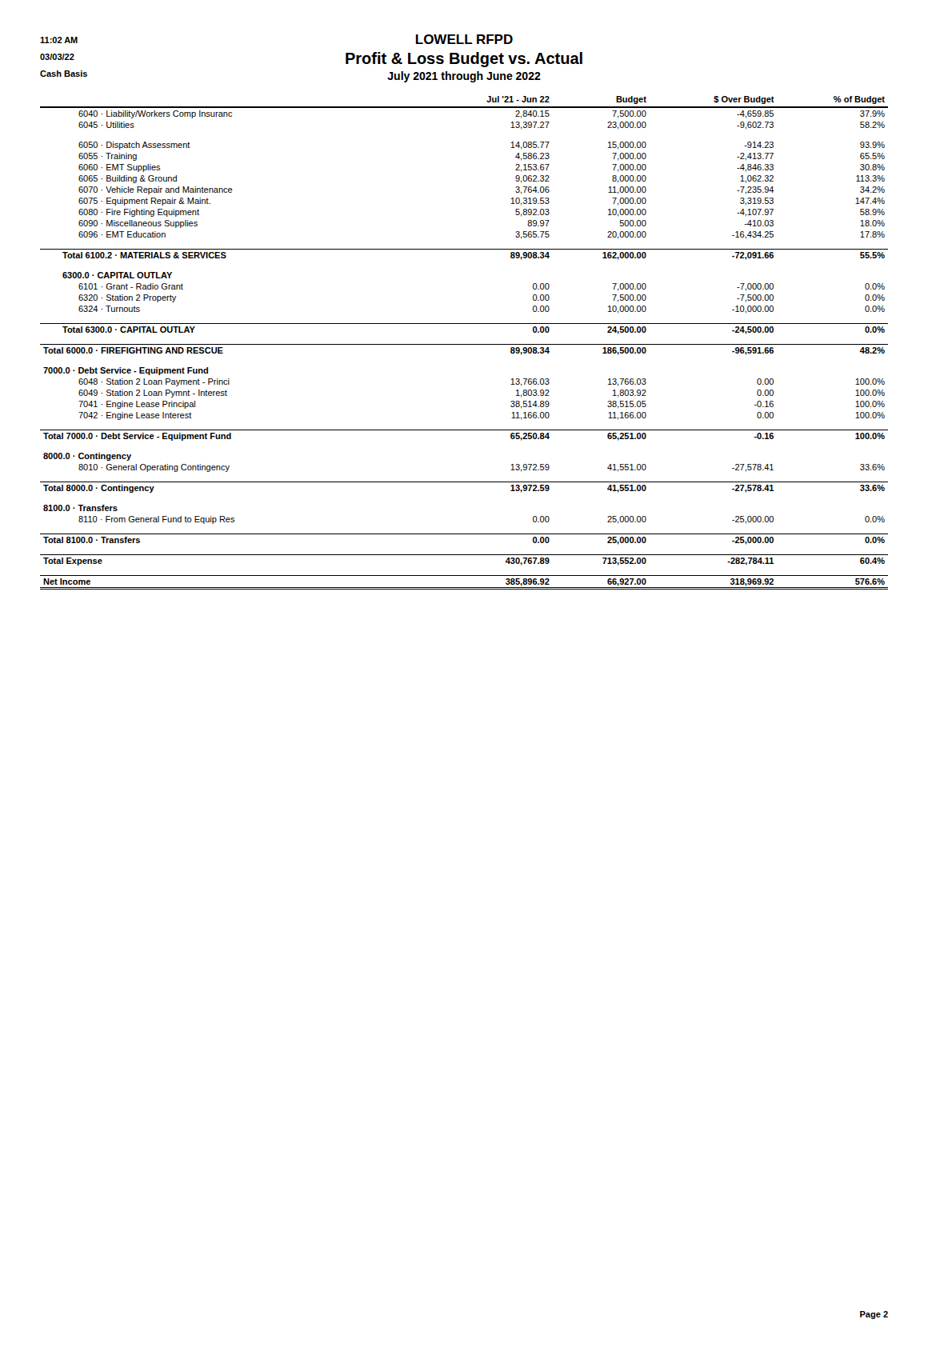11:02 AM
03/03/22
Cash Basis
LOWELL RFPD
Profit & Loss Budget vs. Actual
July 2021 through June 2022
| | Jul '21 - Jun 22 | Budget | $ Over Budget | % of Budget |
| --- | --- | --- | --- | --- |
| 6040 · Liability/Workers Comp Insuranc | 2,840.15 | 7,500.00 | -4,659.85 | 37.9% |
| 6045 · Utilities | 13,397.27 | 23,000.00 | -9,602.73 | 58.2% |
| 6050 · Dispatch Assessment | 14,085.77 | 15,000.00 | -914.23 | 93.9% |
| 6055 · Training | 4,586.23 | 7,000.00 | -2,413.77 | 65.5% |
| 6060 · EMT Supplies | 2,153.67 | 7,000.00 | -4,846.33 | 30.8% |
| 6065 · Building & Ground | 9,062.32 | 8,000.00 | 1,062.32 | 113.3% |
| 6070 · Vehicle Repair and Maintenance | 3,764.06 | 11,000.00 | -7,235.94 | 34.2% |
| 6075 · Equipment Repair & Maint. | 10,319.53 | 7,000.00 | 3,319.53 | 147.4% |
| 6080 · Fire Fighting Equipment | 5,892.03 | 10,000.00 | -4,107.97 | 58.9% |
| 6090 · Miscellaneous Supplies | 89.97 | 500.00 | -410.03 | 18.0% |
| 6096 · EMT Education | 3,565.75 | 20,000.00 | -16,434.25 | 17.8% |
| Total 6100.2 · MATERIALS & SERVICES | 89,908.34 | 162,000.00 | -72,091.66 | 55.5% |
| 6300.0 · CAPITAL OUTLAY | | | | |
| 6101 · Grant - Radio Grant | 0.00 | 7,000.00 | -7,000.00 | 0.0% |
| 6320 · Station 2 Property | 0.00 | 7,500.00 | -7,500.00 | 0.0% |
| 6324 · Turnouts | 0.00 | 10,000.00 | -10,000.00 | 0.0% |
| Total 6300.0 · CAPITAL OUTLAY | 0.00 | 24,500.00 | -24,500.00 | 0.0% |
| Total 6000.0 · FIREFIGHTING AND RESCUE | 89,908.34 | 186,500.00 | -96,591.66 | 48.2% |
| 7000.0 · Debt Service - Equipment Fund | | | | |
| 6048 · Station 2 Loan Payment - Princi | 13,766.03 | 13,766.03 | 0.00 | 100.0% |
| 6049 · Station 2 Loan Pymnt - Interest | 1,803.92 | 1,803.92 | 0.00 | 100.0% |
| 7041 · Engine Lease Principal | 38,514.89 | 38,515.05 | -0.16 | 100.0% |
| 7042 · Engine Lease Interest | 11,166.00 | 11,166.00 | 0.00 | 100.0% |
| Total 7000.0 · Debt Service - Equipment Fund | 65,250.84 | 65,251.00 | -0.16 | 100.0% |
| 8000.0 · Contingency | | | | |
| 8010 · General Operating Contingency | 13,972.59 | 41,551.00 | -27,578.41 | 33.6% |
| Total 8000.0 · Contingency | 13,972.59 | 41,551.00 | -27,578.41 | 33.6% |
| 8100.0 · Transfers | | | | |
| 8110 · From General Fund to Equip Res | 0.00 | 25,000.00 | -25,000.00 | 0.0% |
| Total 8100.0 · Transfers | 0.00 | 25,000.00 | -25,000.00 | 0.0% |
| Total Expense | 430,767.89 | 713,552.00 | -282,784.11 | 60.4% |
| Net Income | 385,896.92 | 66,927.00 | 318,969.92 | 576.6% |
Page 2